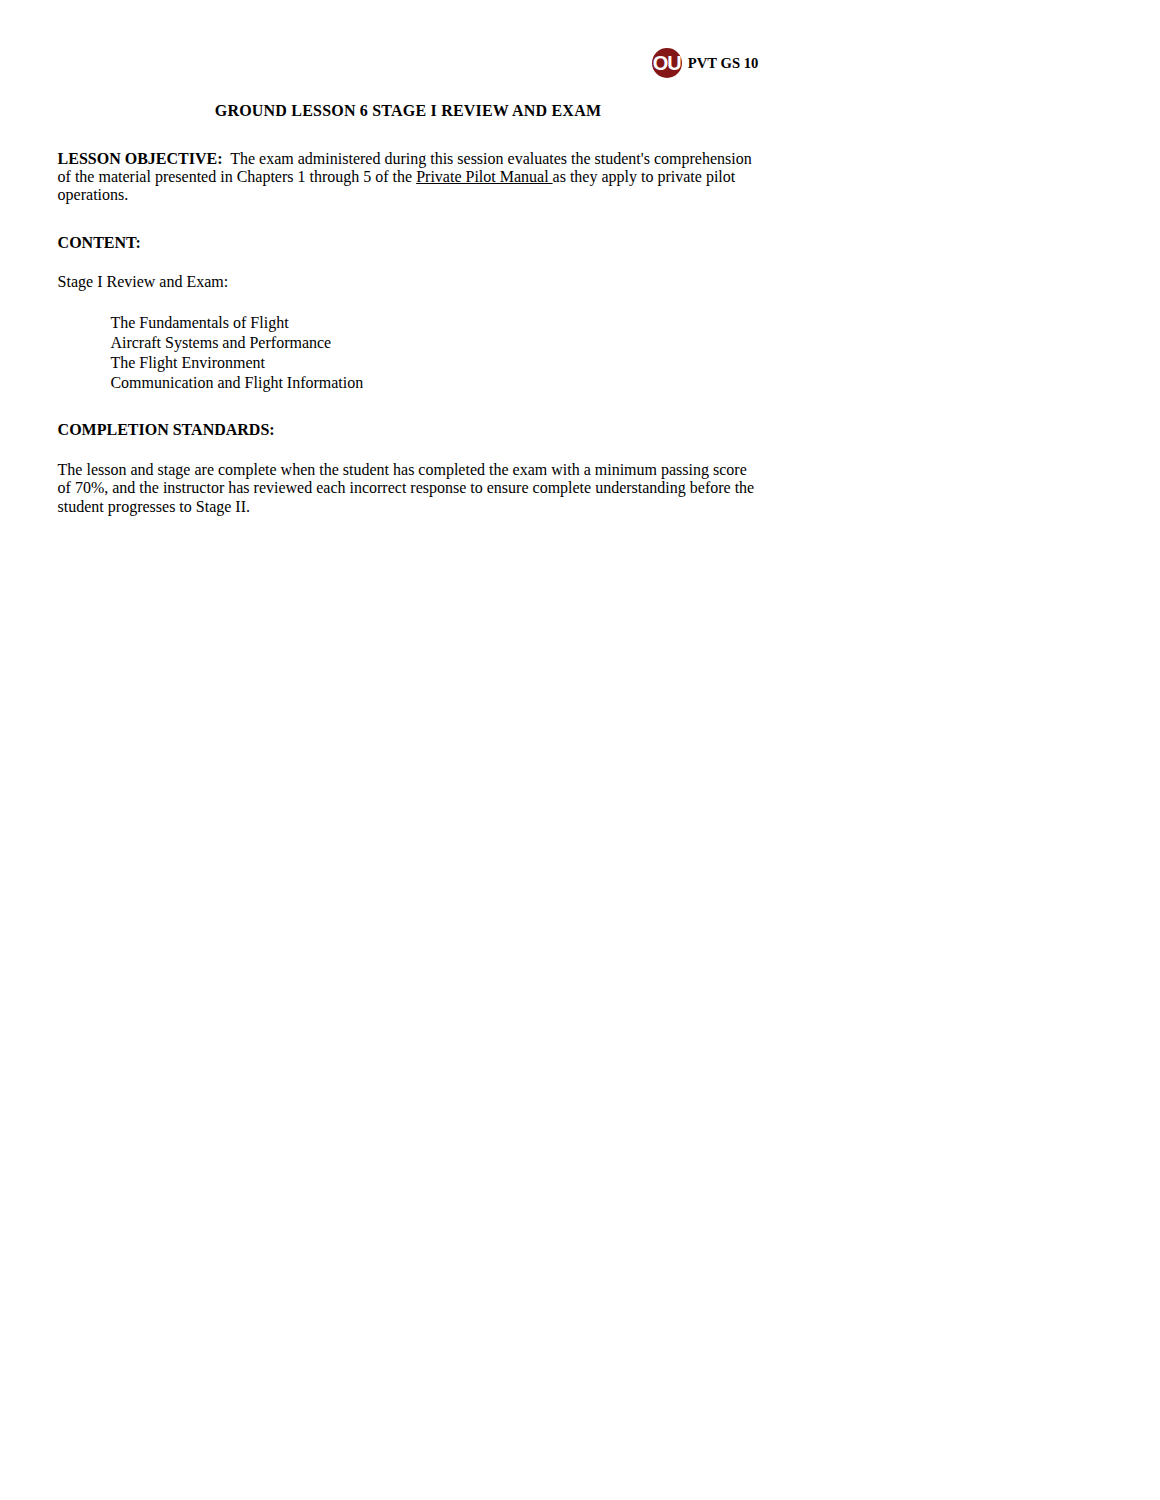OU
PVT GS 10
GROUND LESSON 6 STAGE I REVIEW AND EXAM
LESSON OBJECTIVE: The exam administered during this session evaluates the student's comprehension of the material presented in Chapters 1 through 5 of the Private Pilot Manual as they apply to private pilot operations.
CONTENT:
Stage I Review and Exam:
The Fundamentals of Flight
Aircraft Systems and Performance
The Flight Environment
Communication and Flight Information
COMPLETION STANDARDS:
The lesson and stage are complete when the student has completed the exam with a minimum passing score of 70%, and the instructor has reviewed each incorrect response to ensure complete understanding before the student progresses to Stage II.